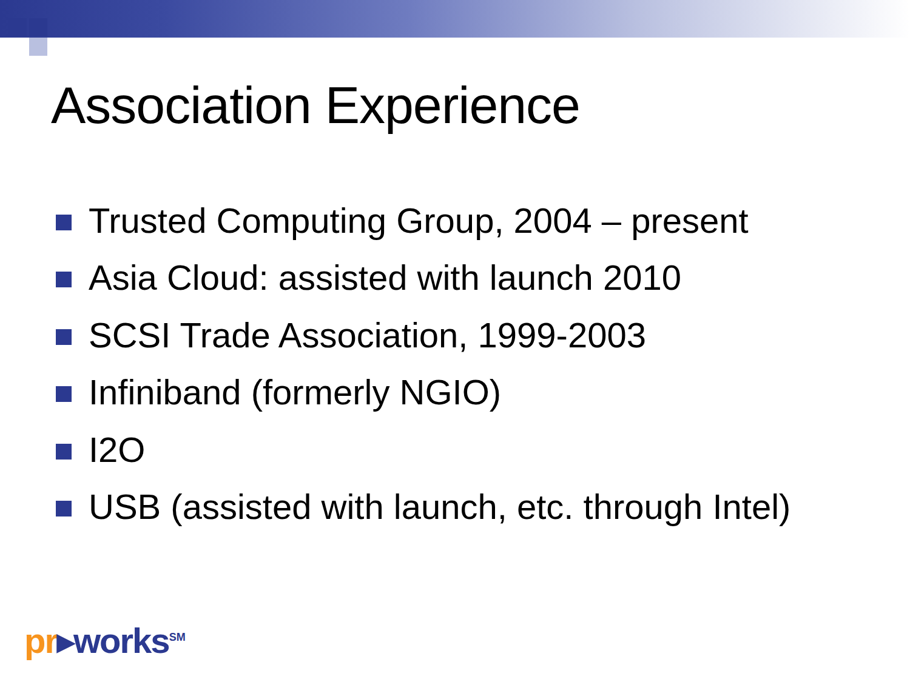Association Experience
Trusted Computing Group, 2004 – present
Asia Cloud: assisted with launch 2010
SCSI Trade Association, 1999-2003
Infiniband (formerly NGIO)
I2O
USB (assisted with launch, etc. through Intel)
pr▸works SM